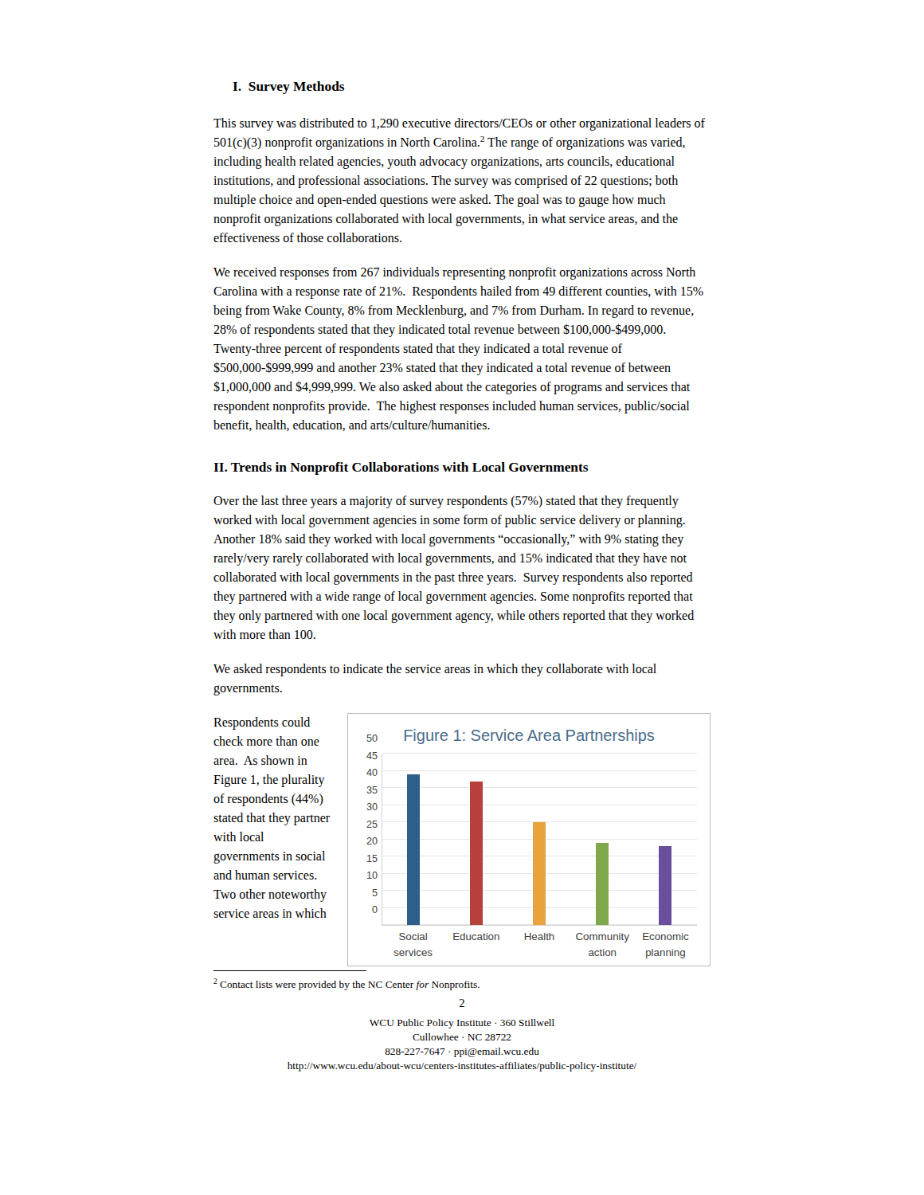I. Survey Methods
This survey was distributed to 1,290 executive directors/CEOs or other organizational leaders of 501(c)(3) nonprofit organizations in North Carolina.2 The range of organizations was varied, including health related agencies, youth advocacy organizations, arts councils, educational institutions, and professional associations. The survey was comprised of 22 questions; both multiple choice and open-ended questions were asked. The goal was to gauge how much nonprofit organizations collaborated with local governments, in what service areas, and the effectiveness of those collaborations.
We received responses from 267 individuals representing nonprofit organizations across North Carolina with a response rate of 21%. Respondents hailed from 49 different counties, with 15% being from Wake County, 8% from Mecklenburg, and 7% from Durham. In regard to revenue, 28% of respondents stated that they indicated total revenue between $100,000-$499,000. Twenty-three percent of respondents stated that they indicated a total revenue of $500,000-$999,999 and another 23% stated that they indicated a total revenue of between $1,000,000 and $4,999,999. We also asked about the categories of programs and services that respondent nonprofits provide. The highest responses included human services, public/social benefit, health, education, and arts/culture/humanities.
II. Trends in Nonprofit Collaborations with Local Governments
Over the last three years a majority of survey respondents (57%) stated that they frequently worked with local government agencies in some form of public service delivery or planning. Another 18% said they worked with local governments “occasionally,” with 9% stating they rarely/very rarely collaborated with local governments, and 15% indicated that they have not collaborated with local governments in the past three years. Survey respondents also reported they partnered with a wide range of local government agencies. Some nonprofits reported that they only partnered with one local government agency, while others reported that they worked with more than 100.
We asked respondents to indicate the service areas in which they collaborate with local governments.
Respondents could check more than one area. As shown in Figure 1, the plurality of respondents (44%) stated that they partner with local governments in social and human services. Two other noteworthy service areas in which
Figure 1: Service Area Partnerships
0
5
10
15
20
25
30
35
40
45
50
Social services Education Health Community action Economic planning
2 Contact lists were provided by the NC Center for Nonprofits.
2
WCU Public Policy Institute · 360 Stillwell
Cullowhee · NC 28722
828-227-7647 · ppi@email.wcu.edu
http://www.wcu.edu/about-wcu/centers-institutes-affiliates/public-policy-institute/